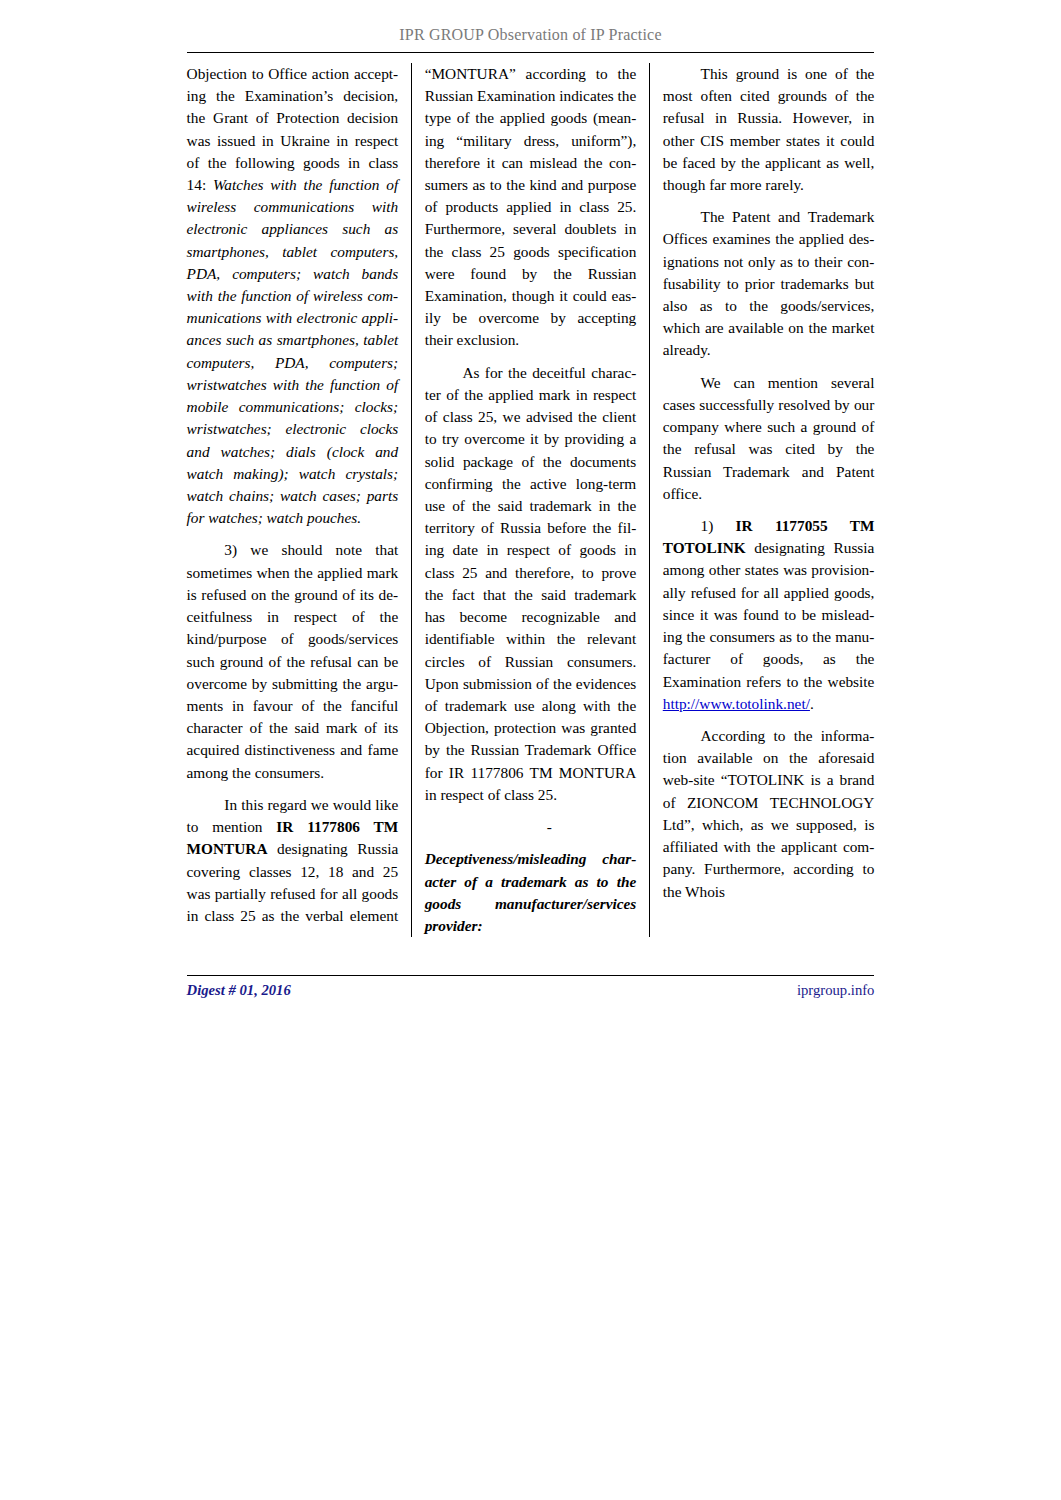IPR GROUP Observation of IP Practice
Objection to Office action accepting the Examination’s decision, the Grant of Protection decision was issued in Ukraine in respect of the following goods in class 14: Watches with the function of wireless communications with electronic appliances such as smartphones, tablet computers, PDA, computers; watch bands with the function of wireless communications with electronic appliances such as smartphones, tablet computers, PDA, computers; wristwatches with the function of mobile communications; clocks; wristwatches; electronic clocks and watches; dials (clock and watch making); watch crystals; watch chains; watch cases; parts for watches; watch pouches.
3) we should note that sometimes when the applied mark is refused on the ground of its deceitfulness in respect of the kind/purpose of goods/services such ground of the refusal can be overcome by submitting the arguments in favour of the fanciful character of the said mark of its acquired distinctiveness and fame among the consumers.
In this regard we would like to mention IR 1177806 TM MONTURA designating Russia covering classes 12, 18 and 25 was partially refused for all goods in class 25 as the verbal element “MONTURA” according to the Russian Examination indicates the type of the applied goods (meaning “military dress, uniform”), therefore it can mislead the consumers as to the kind and purpose of products applied in class 25. Furthermore, several doublets in the class 25 goods specification were found by the Russian Examination, though it could easily be overcome by accepting their exclusion.
As for the deceitful character of the applied mark in respect of class 25, we advised the client to try overcome it by providing a solid package of the documents confirming the active long-term use of the said trademark in the territory of Russia before the filing date in respect of goods in class 25 and therefore, to prove the fact that the said trademark has become recognizable and identifiable within the relevant circles of Russian consumers. Upon submission of the evidences of trademark use along with the Objection, protection was granted by the Russian Trademark Office for IR 1177806 TM MONTURA in respect of class 25.
-
Deceptiveness/misleading character of a trademark as to the goods manufacturer/services provider:
This ground is one of the most often cited grounds of the refusal in Russia. However, in other CIS member states it could be faced by the applicant as well, though far more rarely.
The Patent and Trademark Offices examines the applied designations not only as to their confusability to prior trademarks but also as to the goods/services, which are available on the market already.
We can mention several cases successfully resolved by our company where such a ground of the refusal was cited by the Russian Trademark and Patent office.
1) IR 1177055 TM TOTOLINK designating Russia among other states was provisionally refused for all applied goods, since it was found to be misleading the consumers as to the manufacturer of goods, as the Examination refers to the website http://www.totolink.net/.
According to the information available on the aforesaid web-site “TOTOLINK is a brand of ZIONCOM TECHNOLOGY Ltd”, which, as we supposed, is affiliated with the applicant company. Furthermore, according to the Whois
Digest # 01, 2016
iprgroup.info